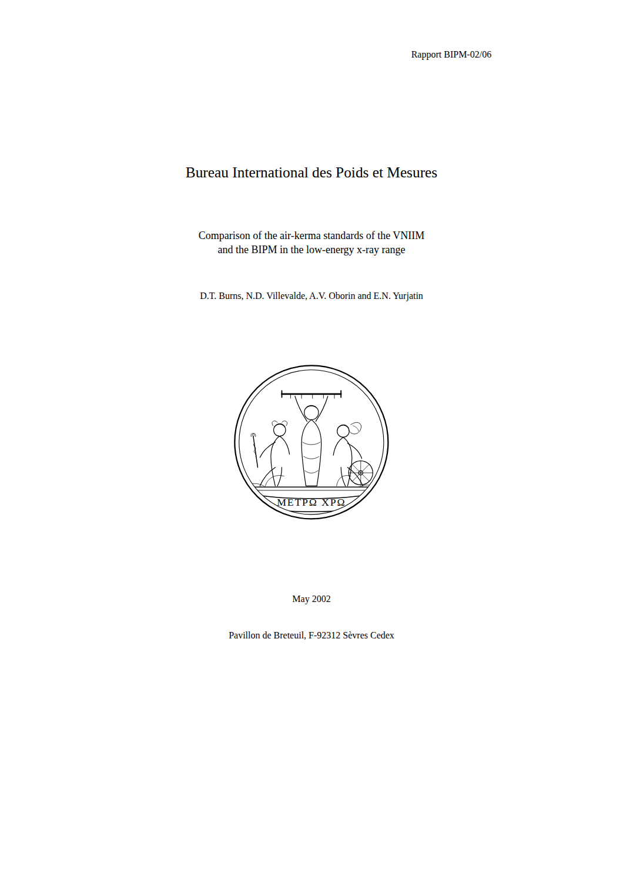Rapport BIPM-02/06
Bureau International des Poids et Mesures
Comparison of the air-kerma standards of the VNIIM
and the BIPM in the low-energy x-ray range
D.T. Burns, N.D. Villevalde, A.V. Oborin and E.N. Yurjatin
BIPM emblem Circular medal showing three allegorical figures, a standing central figure holding a measuring bar aloft, flanked by two seated figures, with the Greek motto METPΩ XPΩ inscribed on a banner below. METPΩ XPΩ
May 2002
Pavillon de Breteuil, F-92312 Sèvres Cedex